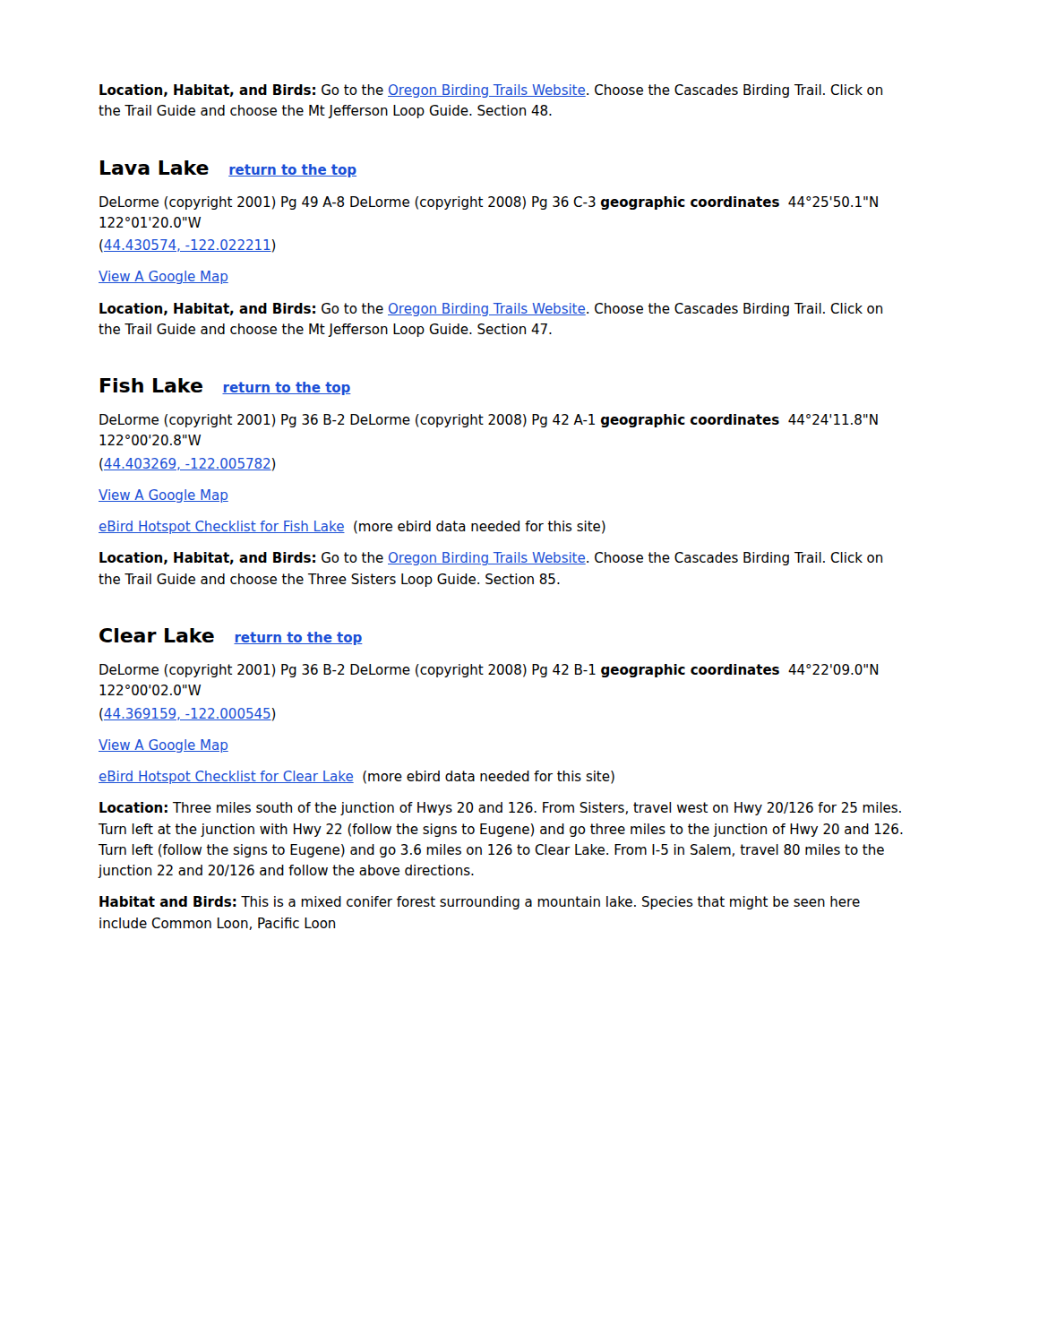Location, Habitat, and Birds: Go to the Oregon Birding Trails Website. Choose the Cascades Birding Trail. Click on the Trail Guide and choose the Mt Jefferson Loop Guide. Section 48.
Lava Lake return to the top
DeLorme (copyright 2001) Pg 49 A-8 DeLorme (copyright 2008) Pg 36 C-3 geographic coordinates 44°25'50.1"N 122°01'20.0"W
(44.430574, -122.022211)
View A Google Map
Location, Habitat, and Birds: Go to the Oregon Birding Trails Website. Choose the Cascades Birding Trail. Click on the Trail Guide and choose the Mt Jefferson Loop Guide. Section 47.
Fish Lake return to the top
DeLorme (copyright 2001) Pg 36 B-2 DeLorme (copyright 2008) Pg 42 A-1 geographic coordinates 44°24'11.8"N 122°00'20.8"W
(44.403269, -122.005782)
View A Google Map
eBird Hotspot Checklist for Fish Lake (more ebird data needed for this site)
Location, Habitat, and Birds: Go to the Oregon Birding Trails Website. Choose the Cascades Birding Trail. Click on the Trail Guide and choose the Three Sisters Loop Guide. Section 85.
Clear Lake return to the top
DeLorme (copyright 2001) Pg 36 B-2 DeLorme (copyright 2008) Pg 42 B-1 geographic coordinates 44°22'09.0"N 122°00'02.0"W
(44.369159, -122.000545)
View A Google Map
eBird Hotspot Checklist for Clear Lake (more ebird data needed for this site)
Location: Three miles south of the junction of Hwys 20 and 126. From Sisters, travel west on Hwy 20/126 for 25 miles. Turn left at the junction with Hwy 22 (follow the signs to Eugene) and go three miles to the junction of Hwy 20 and 126. Turn left (follow the signs to Eugene) and go 3.6 miles on 126 to Clear Lake. From I-5 in Salem, travel 80 miles to the junction 22 and 20/126 and follow the above directions.
Habitat and Birds: This is a mixed conifer forest surrounding a mountain lake. Species that might be seen here include Common Loon, Pacific Loon